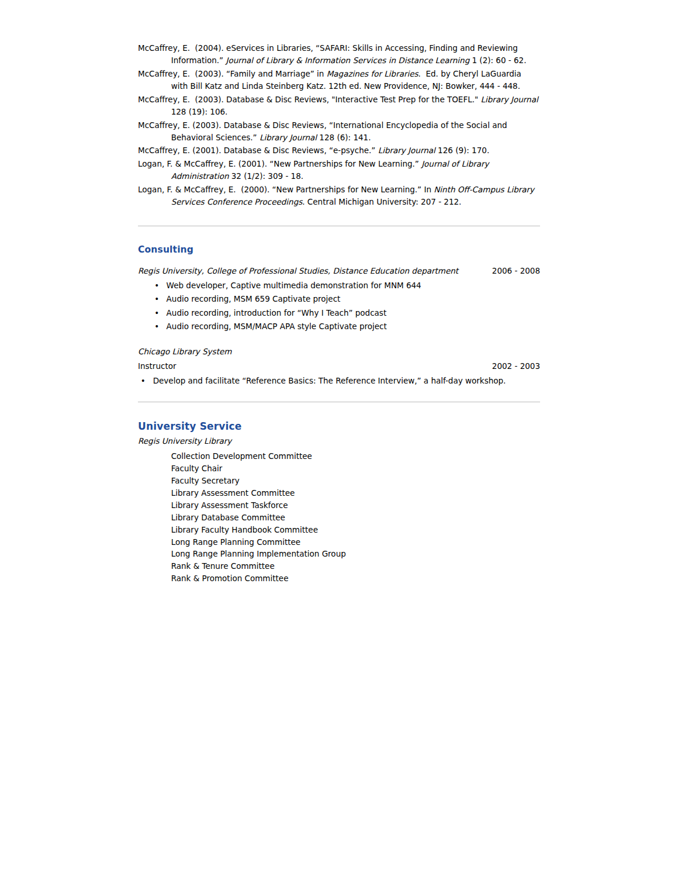McCaffrey, E. (2004). eServices in Libraries, “SAFARI: Skills in Accessing, Finding and Reviewing Information.” Journal of Library & Information Services in Distance Learning 1 (2): 60 - 62.
McCaffrey, E. (2003). “Family and Marriage” in Magazines for Libraries. Ed. by Cheryl LaGuardia with Bill Katz and Linda Steinberg Katz. 12th ed. New Providence, NJ: Bowker, 444 - 448.
McCaffrey, E. (2003). Database & Disc Reviews, "Interactive Test Prep for the TOEFL." Library Journal 128 (19): 106.
McCaffrey, E. (2003). Database & Disc Reviews, “International Encyclopedia of the Social and Behavioral Sciences.” Library Journal 128 (6): 141.
McCaffrey, E. (2001). Database & Disc Reviews, “e-psyche.” Library Journal 126 (9): 170.
Logan, F. & McCaffrey, E. (2001). “New Partnerships for New Learning.” Journal of Library Administration 32 (1/2): 309 - 18.
Logan, F. & McCaffrey, E. (2000). “New Partnerships for New Learning.” In Ninth Off-Campus Library Services Conference Proceedings. Central Michigan University: 207 - 212.
Consulting
Regis University, College of Professional Studies, Distance Education department 2006 - 2008
Web developer, Captive multimedia demonstration for MNM 644
Audio recording, MSM 659 Captivate project
Audio recording, introduction for “Why I Teach” podcast
Audio recording, MSM/MACP APA style Captivate project
Chicago Library System
Instructor 2002 - 2003
Develop and facilitate “Reference Basics: The Reference Interview,” a half-day workshop.
University Service
Regis University Library
Collection Development Committee
Faculty Chair
Faculty Secretary
Library Assessment Committee
Library Assessment Taskforce
Library Database Committee
Library Faculty Handbook Committee
Long Range Planning Committee
Long Range Planning Implementation Group
Rank & Tenure Committee
Rank & Promotion Committee